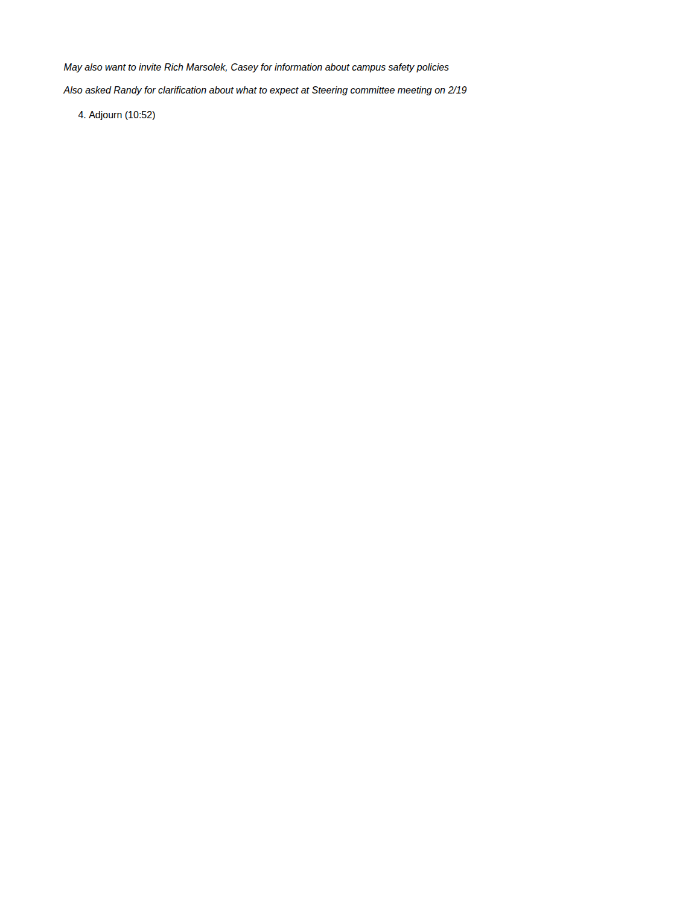May also want to invite Rich Marsolek, Casey for information about campus safety policies
Also asked Randy for clarification about what to expect at Steering committee meeting on 2/19
Adjourn (10:52)